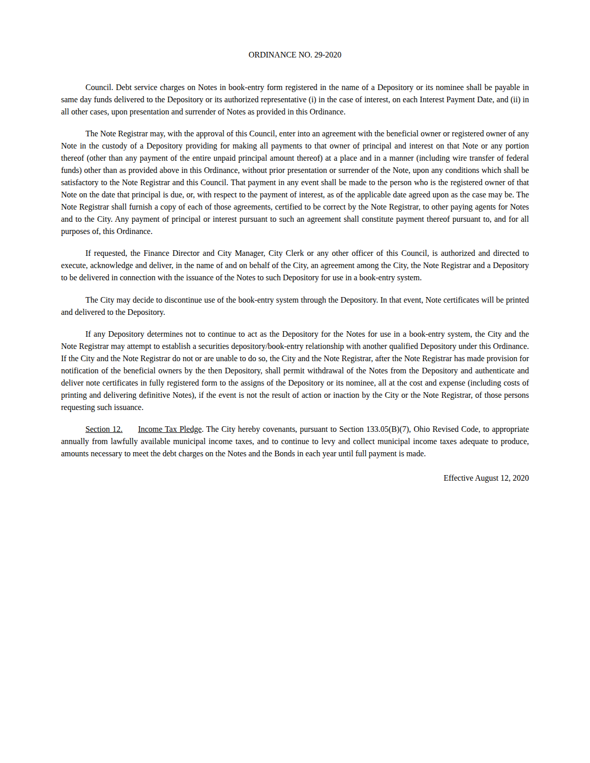ORDINANCE NO. 29-2020
Council. Debt service charges on Notes in book-entry form registered in the name of a Depository or its nominee shall be payable in same day funds delivered to the Depository or its authorized representative (i) in the case of interest, on each Interest Payment Date, and (ii) in all other cases, upon presentation and surrender of Notes as provided in this Ordinance.
The Note Registrar may, with the approval of this Council, enter into an agreement with the beneficial owner or registered owner of any Note in the custody of a Depository providing for making all payments to that owner of principal and interest on that Note or any portion thereof (other than any payment of the entire unpaid principal amount thereof) at a place and in a manner (including wire transfer of federal funds) other than as provided above in this Ordinance, without prior presentation or surrender of the Note, upon any conditions which shall be satisfactory to the Note Registrar and this Council. That payment in any event shall be made to the person who is the registered owner of that Note on the date that principal is due, or, with respect to the payment of interest, as of the applicable date agreed upon as the case may be. The Note Registrar shall furnish a copy of each of those agreements, certified to be correct by the Note Registrar, to other paying agents for Notes and to the City. Any payment of principal or interest pursuant to such an agreement shall constitute payment thereof pursuant to, and for all purposes of, this Ordinance.
If requested, the Finance Director and City Manager, City Clerk or any other officer of this Council, is authorized and directed to execute, acknowledge and deliver, in the name of and on behalf of the City, an agreement among the City, the Note Registrar and a Depository to be delivered in connection with the issuance of the Notes to such Depository for use in a book-entry system.
The City may decide to discontinue use of the book-entry system through the Depository. In that event, Note certificates will be printed and delivered to the Depository.
If any Depository determines not to continue to act as the Depository for the Notes for use in a book-entry system, the City and the Note Registrar may attempt to establish a securities depository/book-entry relationship with another qualified Depository under this Ordinance. If the City and the Note Registrar do not or are unable to do so, the City and the Note Registrar, after the Note Registrar has made provision for notification of the beneficial owners by the then Depository, shall permit withdrawal of the Notes from the Depository and authenticate and deliver note certificates in fully registered form to the assigns of the Depository or its nominee, all at the cost and expense (including costs of printing and delivering definitive Notes), if the event is not the result of action or inaction by the City or the Note Registrar, of those persons requesting such issuance.
Section 12. Income Tax Pledge. The City hereby covenants, pursuant to Section 133.05(B)(7), Ohio Revised Code, to appropriate annually from lawfully available municipal income taxes, and to continue to levy and collect municipal income taxes adequate to produce, amounts necessary to meet the debt charges on the Notes and the Bonds in each year until full payment is made.
Effective August 12, 2020